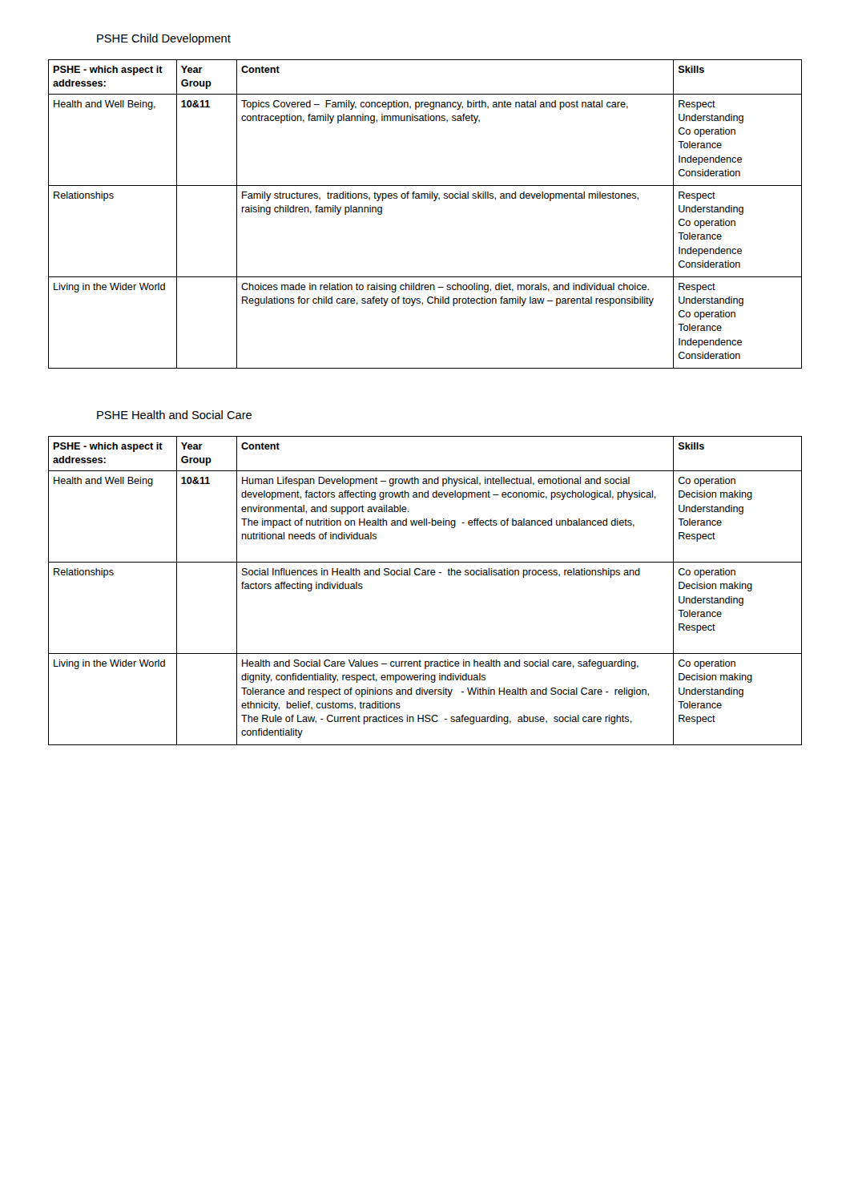PSHE Child Development
| PSHE - which aspect it addresses: | Year Group | Content | Skills |
| --- | --- | --- | --- |
| Health and Well Being, | 10&11 | Topics Covered – Family, conception, pregnancy, birth, ante natal and post natal care, contraception, family planning, immunisations, safety, | Respect Understanding Co operation Tolerance Independence Consideration |
| Relationships | | Family structures, traditions, types of family, social skills, and developmental milestones, raising children, family planning | Respect Understanding Co operation Tolerance Independence Consideration |
| Living in the Wider World | | Choices made in relation to raising children – schooling, diet, morals, and individual choice. Regulations for child care, safety of toys, Child protection family law – parental responsibility | Respect Understanding Co operation Tolerance Independence Consideration |
PSHE Health and Social Care
| PSHE - which aspect it addresses: | Year Group | Content | Skills |
| --- | --- | --- | --- |
| Health and Well Being | 10&11 | Human Lifespan Development – growth and physical, intellectual, emotional and social development, factors affecting growth and development – economic, psychological, physical, environmental, and support available. The impact of nutrition on Health and well-being - effects of balanced unbalanced diets, nutritional needs of individuals | Co operation Decision making Understanding Tolerance Respect |
| Relationships | | Social Influences in Health and Social Care - the socialisation process, relationships and factors affecting individuals | Co operation Decision making Understanding Tolerance Respect |
| Living in the Wider World | | Health and Social Care Values – current practice in health and social care, safeguarding, dignity, confidentiality, respect, empowering individuals Tolerance and respect of opinions and diversity - Within Health and Social Care - religion, ethnicity, belief, customs, traditions The Rule of Law, - Current practices in HSC - safeguarding, abuse, social care rights, confidentiality | Co operation Decision making Understanding Tolerance Respect |